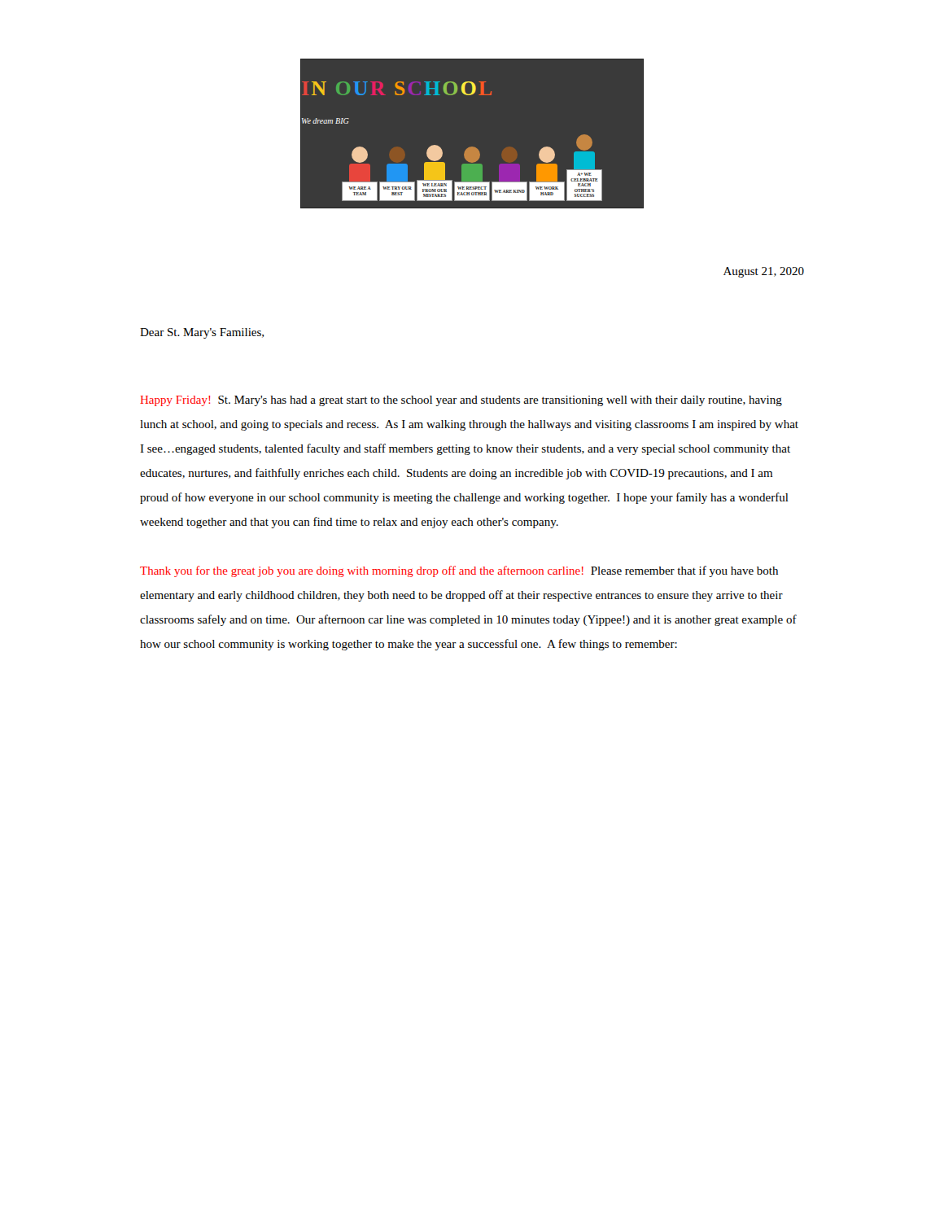IN OUR SCHOOL
We dream BIG
We are a TEAM
We try our best
We learn from our mistakes
We respect each other
We are kind
We work hard
A+ We celebrate each other's success
August 21, 2020
Dear St. Mary's Families,
Happy Friday! St. Mary's has had a great start to the school year and students are transitioning well with their daily routine, having lunch at school, and going to specials and recess. As I am walking through the hallways and visiting classrooms I am inspired by what I see…engaged students, talented faculty and staff members getting to know their students, and a very special school community that educates, nurtures, and faithfully enriches each child. Students are doing an incredible job with COVID-19 precautions, and I am proud of how everyone in our school community is meeting the challenge and working together. I hope your family has a wonderful weekend together and that you can find time to relax and enjoy each other's company.
Thank you for the great job you are doing with morning drop off and the afternoon carline! Please remember that if you have both elementary and early childhood children, they both need to be dropped off at their respective entrances to ensure they arrive to their classrooms safely and on time. Our afternoon car line was completed in 10 minutes today (Yippee!) and it is another great example of how our school community is working together to make the year a successful one. A few things to remember: